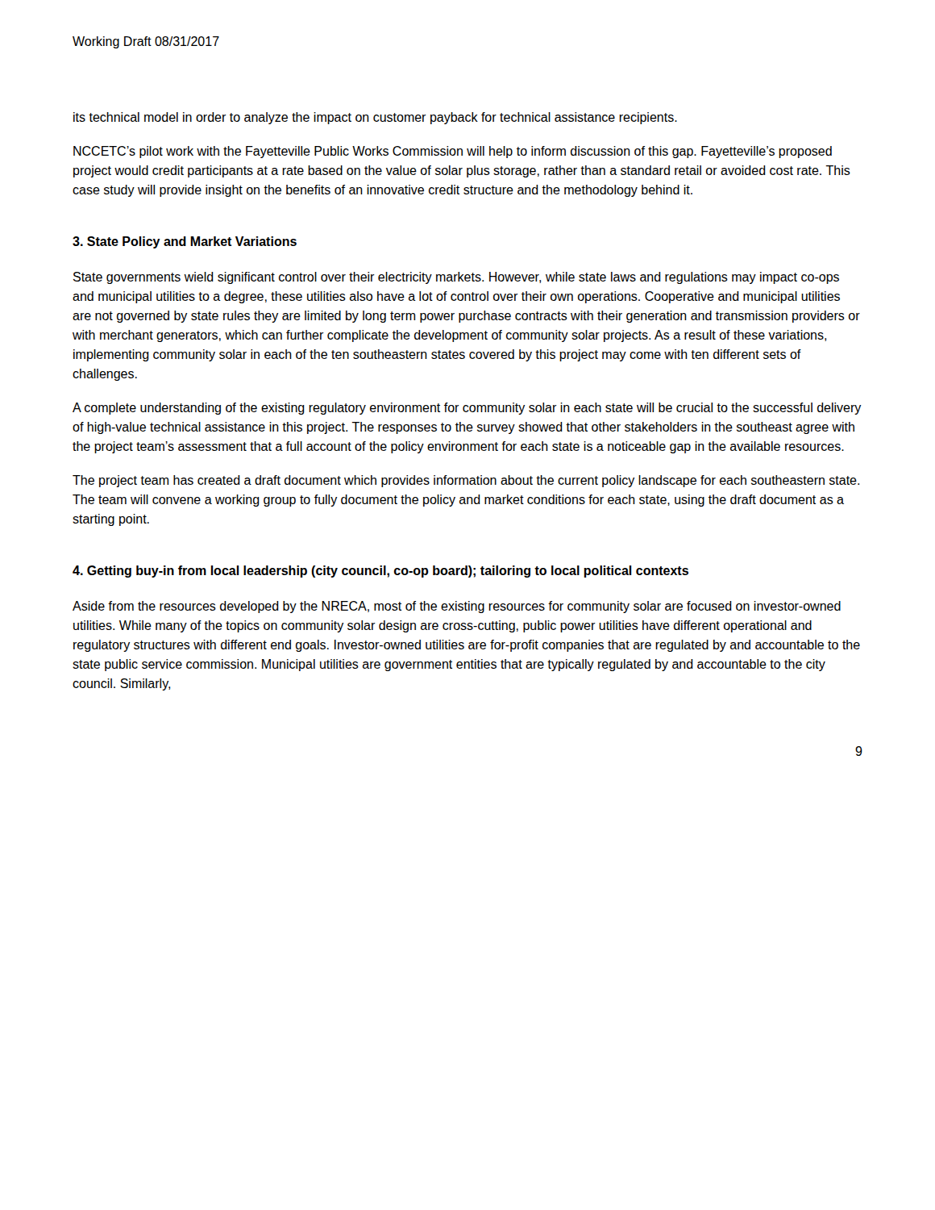Working Draft 08/31/2017
its technical model in order to analyze the impact on customer payback for technical assistance recipients.
NCCETC’s pilot work with the Fayetteville Public Works Commission will help to inform discussion of this gap. Fayetteville’s proposed project would credit participants at a rate based on the value of solar plus storage, rather than a standard retail or avoided cost rate. This case study will provide insight on the benefits of an innovative credit structure and the methodology behind it.
3. State Policy and Market Variations
State governments wield significant control over their electricity markets. However, while state laws and regulations may impact co-ops and municipal utilities to a degree, these utilities also have a lot of control over their own operations. Cooperative and municipal utilities are not governed by state rules they are limited by long term power purchase contracts with their generation and transmission providers or with merchant generators, which can further complicate the development of community solar projects. As a result of these variations, implementing community solar in each of the ten southeastern states covered by this project may come with ten different sets of challenges.
A complete understanding of the existing regulatory environment for community solar in each state will be crucial to the successful delivery of high-value technical assistance in this project. The responses to the survey showed that other stakeholders in the southeast agree with the project team’s assessment that a full account of the policy environment for each state is a noticeable gap in the available resources.
The project team has created a draft document which provides information about the current policy landscape for each southeastern state. The team will convene a working group to fully document the policy and market conditions for each state, using the draft document as a starting point.
4. Getting buy-in from local leadership (city council, co-op board); tailoring to local political contexts
Aside from the resources developed by the NRECA, most of the existing resources for community solar are focused on investor-owned utilities. While many of the topics on community solar design are cross-cutting, public power utilities have different operational and regulatory structures with different end goals. Investor-owned utilities are for-profit companies that are regulated by and accountable to the state public service commission. Municipal utilities are government entities that are typically regulated by and accountable to the city council. Similarly,
9